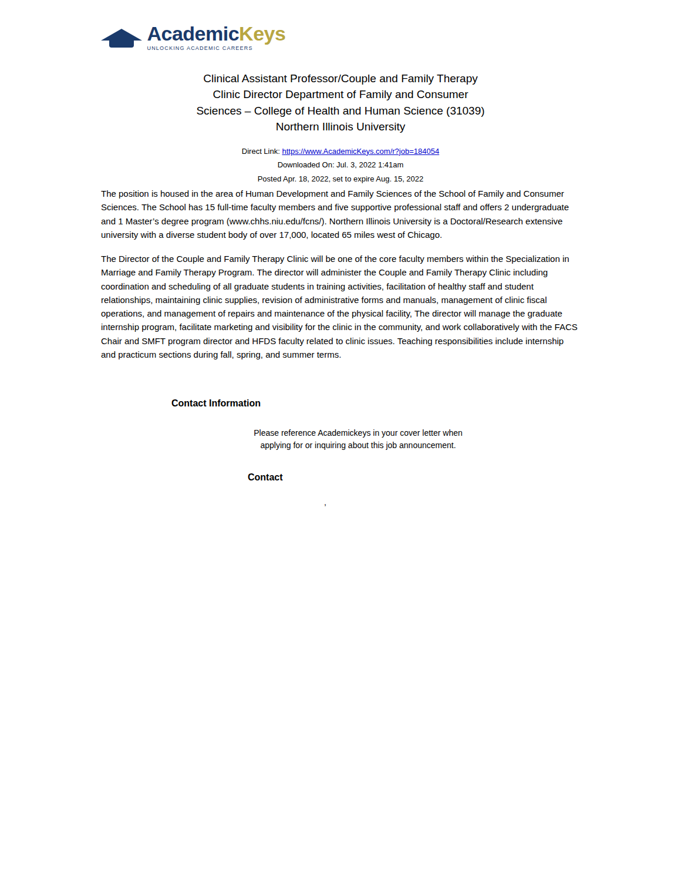Academic Keys
UNLOCKING ACADEMIC CAREERS
Clinical Assistant Professor/Couple and Family Therapy
Clinic Director Department of Family and Consumer
Sciences – College of Health and Human Science (31039)
Northern Illinois University
Direct Link: https://www.AcademicKeys.com/r?job=184054
Downloaded On: Jul. 3, 2022 1:41am
Posted Apr. 18, 2022, set to expire Aug. 15, 2022
The position is housed in the area of Human Development and Family Sciences of the School of Family and Consumer Sciences. The School has 15 full-time faculty members and five supportive professional staff and offers 2 undergraduate and 1 Master’s degree program (www.chhs.niu.edu/fcns/). Northern Illinois University is a Doctoral/Research extensive university with a diverse student body of over 17,000, located 65 miles west of Chicago.
The Director of the Couple and Family Therapy Clinic will be one of the core faculty members within the Specialization in Marriage and Family Therapy Program. The director will administer the Couple and Family Therapy Clinic including coordination and scheduling of all graduate students in training activities, facilitation of healthy staff and student relationships, maintaining clinic supplies, revision of administrative forms and manuals, management of clinic fiscal operations, and management of repairs and maintenance of the physical facility, The director will manage the graduate internship program, facilitate marketing and visibility for the clinic in the community, and work collaboratively with the FACS Chair and SMFT program director and HFDS faculty related to clinic issues. Teaching responsibilities include internship and practicum sections during fall, spring, and summer terms.
Contact Information
Please reference Academickeys in your cover letter when
applying for or inquiring about this job announcement.
Contact
,